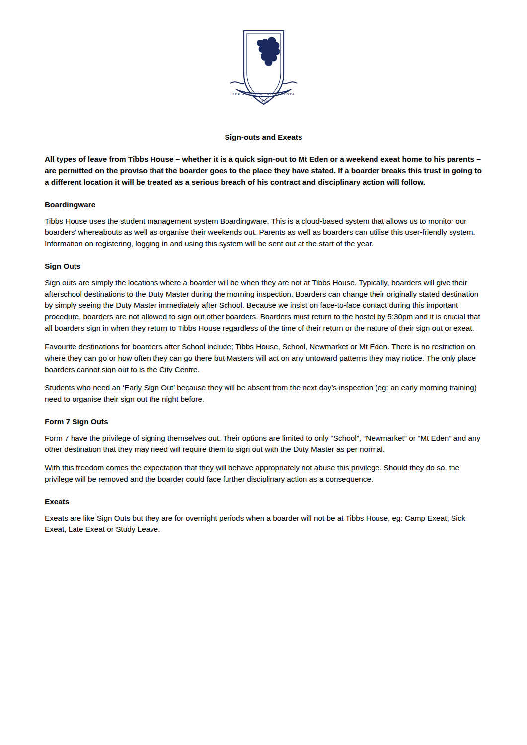PER ANGUSTA AD AUGUSTA 1869
Sign-outs and Exeats
All types of leave from Tibbs House – whether it is a quick sign-out to Mt Eden or a weekend exeat home to his parents – are permitted on the proviso that the boarder goes to the place they have stated. If a boarder breaks this trust in going to a different location it will be treated as a serious breach of his contract and disciplinary action will follow.
Boardingware
Tibbs House uses the student management system Boardingware. This is a cloud-based system that allows us to monitor our boarders’ whereabouts as well as organise their weekends out. Parents as well as boarders can utilise this user-friendly system. Information on registering, logging in and using this system will be sent out at the start of the year.
Sign Outs
Sign outs are simply the locations where a boarder will be when they are not at Tibbs House. Typically, boarders will give their afterschool destinations to the Duty Master during the morning inspection. Boarders can change their originally stated destination by simply seeing the Duty Master immediately after School. Because we insist on face-to-face contact during this important procedure, boarders are not allowed to sign out other boarders. Boarders must return to the hostel by 5:30pm and it is crucial that all boarders sign in when they return to Tibbs House regardless of the time of their return or the nature of their sign out or exeat.
Favourite destinations for boarders after School include; Tibbs House, School, Newmarket or Mt Eden. There is no restriction on where they can go or how often they can go there but Masters will act on any untoward patterns they may notice. The only place boarders cannot sign out to is the City Centre.
Students who need an ‘Early Sign Out’ because they will be absent from the next day’s inspection (eg: an early morning training) need to organise their sign out the night before.
Form 7 Sign Outs
Form 7 have the privilege of signing themselves out. Their options are limited to only “School”, “Newmarket” or “Mt Eden” and any other destination that they may need will require them to sign out with the Duty Master as per normal.
With this freedom comes the expectation that they will behave appropriately not abuse this privilege. Should they do so, the privilege will be removed and the boarder could face further disciplinary action as a consequence.
Exeats
Exeats are like Sign Outs but they are for overnight periods when a boarder will not be at Tibbs House, eg: Camp Exeat, Sick Exeat, Late Exeat or Study Leave.